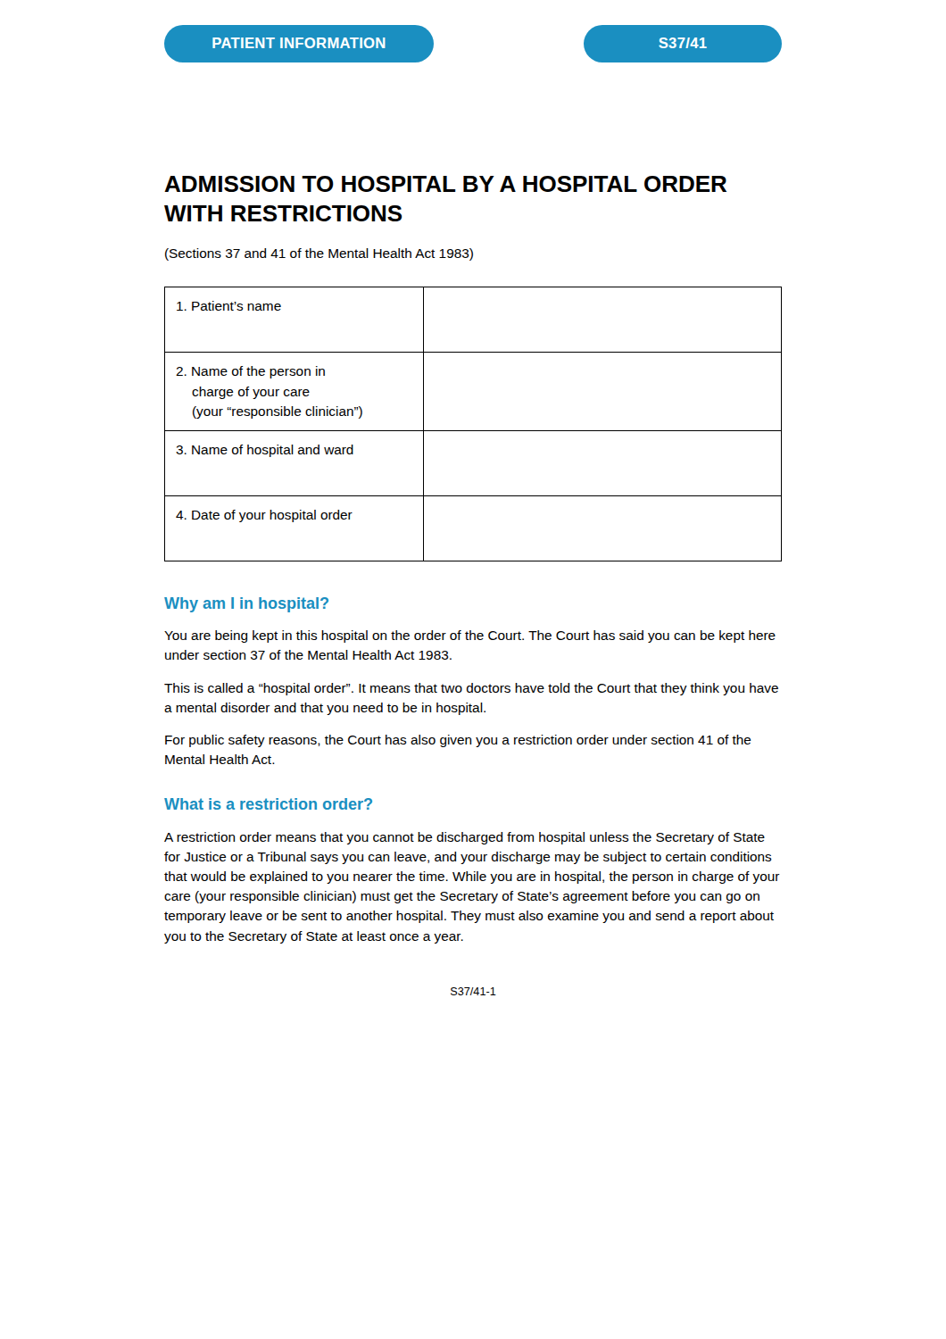PATIENT INFORMATION
S37/41
Admission to hospital by a hospital order with restrictions
(Sections 37 and 41 of the Mental Health Act 1983)
| 1. Patient’s name | |
| 2. Name of the person in charge of your care (your “responsible clinician”) | |
| 3. Name of hospital and ward | |
| 4. Date of your hospital order | |
Why am I in hospital?
You are being kept in this hospital on the order of the Court. The Court has said you can be kept here under section 37 of the Mental Health Act 1983.
This is called a “hospital order”. It means that two doctors have told the Court that they think you have a mental disorder and that you need to be in hospital.
For public safety reasons, the Court has also given you a restriction order under section 41 of the Mental Health Act.
What is a restriction order?
A restriction order means that you cannot be discharged from hospital unless the Secretary of State for Justice or a Tribunal says you can leave, and your discharge may be subject to certain conditions that would be explained to you nearer the time. While you are in hospital, the person in charge of your care (your responsible clinician) must get the Secretary of State’s agreement before you can go on temporary leave or be sent to another hospital. They must also examine you and send a report about you to the Secretary of State at least once a year.
S37/41-1